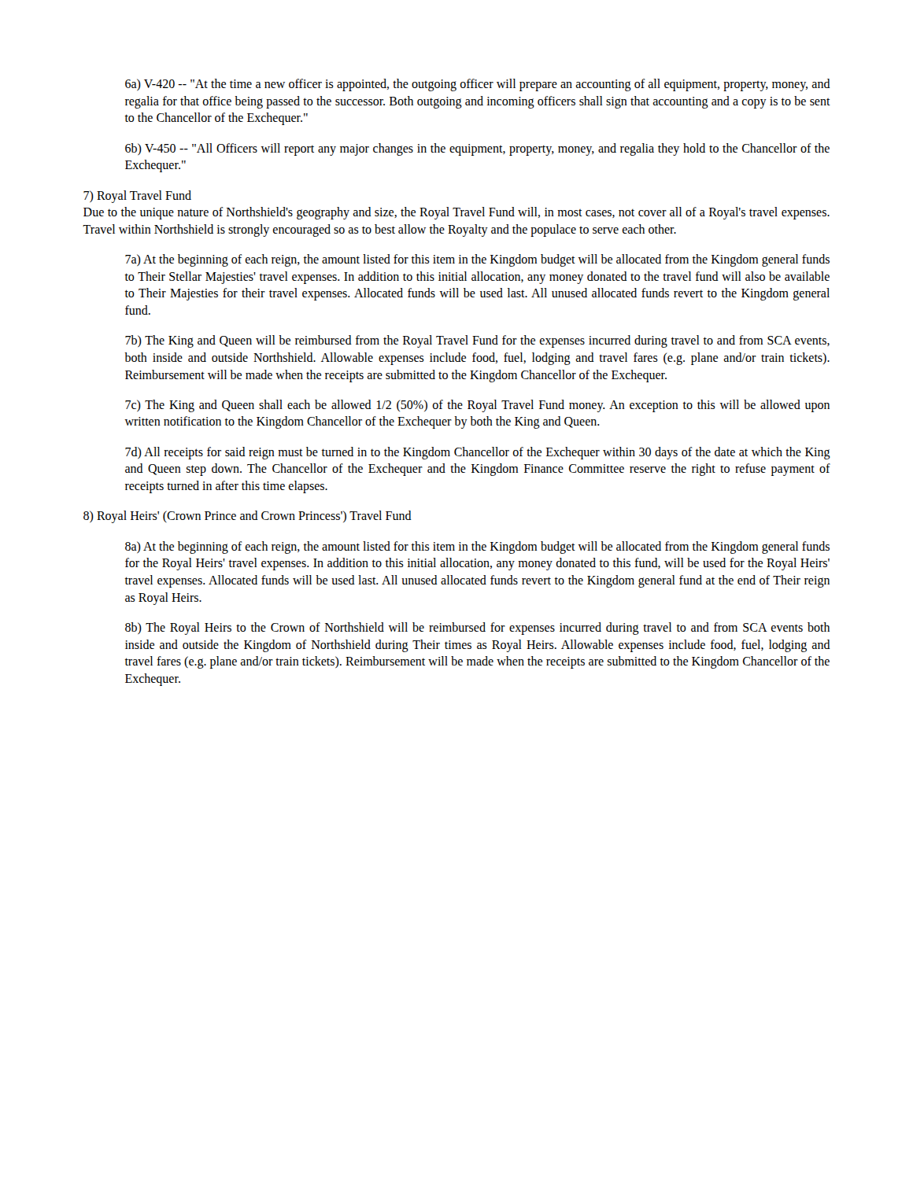6a) V-420 -- "At the time a new officer is appointed, the outgoing officer will prepare an accounting of all equipment, property, money, and regalia for that office being passed to the successor. Both outgoing and incoming officers shall sign that accounting and a copy is to be sent to the Chancellor of the Exchequer."
6b) V-450 -- "All Officers will report any major changes in the equipment, property, money, and regalia they hold to the Chancellor of the Exchequer."
7) Royal Travel Fund
Due to the unique nature of Northshield's geography and size, the Royal Travel Fund will, in most cases, not cover all of a Royal's travel expenses. Travel within Northshield is strongly encouraged so as to best allow the Royalty and the populace to serve each other.
7a) At the beginning of each reign, the amount listed for this item in the Kingdom budget will be allocated from the Kingdom general funds to Their Stellar Majesties' travel expenses. In addition to this initial allocation, any money donated to the travel fund will also be available to Their Majesties for their travel expenses. Allocated funds will be used last. All unused allocated funds revert to the Kingdom general fund.
7b) The King and Queen will be reimbursed from the Royal Travel Fund for the expenses incurred during travel to and from SCA events, both inside and outside Northshield. Allowable expenses include food, fuel, lodging and travel fares (e.g. plane and/or train tickets). Reimbursement will be made when the receipts are submitted to the Kingdom Chancellor of the Exchequer.
7c) The King and Queen shall each be allowed 1/2 (50%) of the Royal Travel Fund money. An exception to this will be allowed upon written notification to the Kingdom Chancellor of the Exchequer by both the King and Queen.
7d) All receipts for said reign must be turned in to the Kingdom Chancellor of the Exchequer within 30 days of the date at which the King and Queen step down. The Chancellor of the Exchequer and the Kingdom Finance Committee reserve the right to refuse payment of receipts turned in after this time elapses.
8) Royal Heirs' (Crown Prince and Crown Princess') Travel Fund
8a) At the beginning of each reign, the amount listed for this item in the Kingdom budget will be allocated from the Kingdom general funds for the Royal Heirs' travel expenses. In addition to this initial allocation, any money donated to this fund, will be used for the Royal Heirs' travel expenses. Allocated funds will be used last. All unused allocated funds revert to the Kingdom general fund at the end of Their reign as Royal Heirs.
8b) The Royal Heirs to the Crown of Northshield will be reimbursed for expenses incurred during travel to and from SCA events both inside and outside the Kingdom of Northshield during Their times as Royal Heirs. Allowable expenses include food, fuel, lodging and travel fares (e.g. plane and/or train tickets). Reimbursement will be made when the receipts are submitted to the Kingdom Chancellor of the Exchequer.